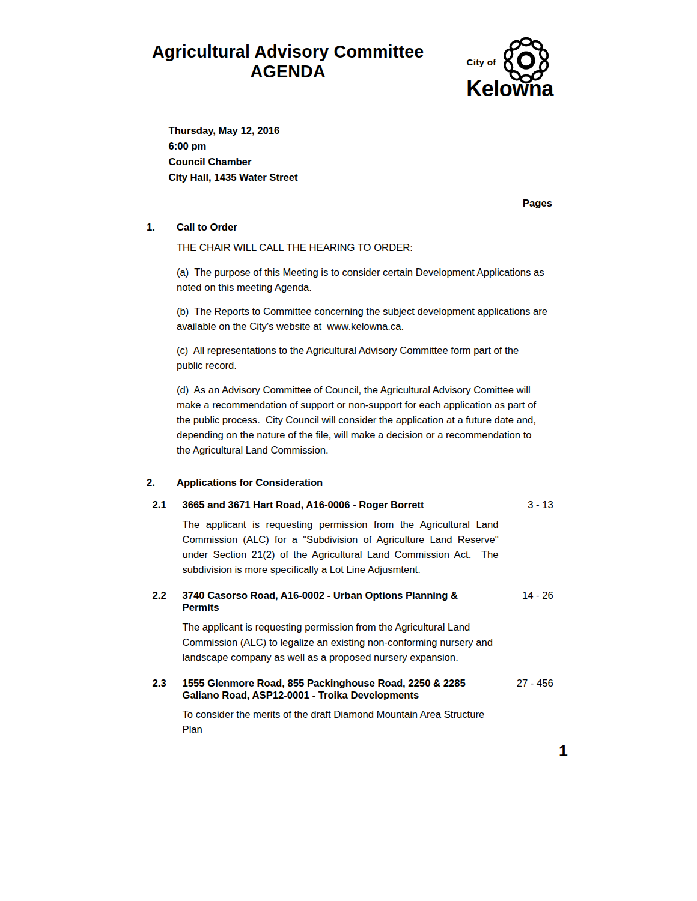Agricultural Advisory Committee
AGENDA
City of
Kelowna
Thursday, May 12, 2016
6:00 pm
Council Chamber
City Hall, 1435 Water Street
Pages
1.
Call to Order
THE CHAIR WILL CALL THE HEARING TO ORDER:
(a) The purpose of this Meeting is to consider certain Development Applications as noted on this meeting Agenda.
(b) The Reports to Committee concerning the subject development applications are available on the City's website at www.kelowna.ca.
(c) All representations to the Agricultural Advisory Committee form part of the public record.
(d) As an Advisory Committee of Council, the Agricultural Advisory Comittee will make a recommendation of support or non-support for each application as part of the public process. City Council will consider the application at a future date and, depending on the nature of the file, will make a decision or a recommendation to the Agricultural Land Commission.
2.
Applications for Consideration
2.1
3665 and 3671 Hart Road, A16-0006 - Roger Borrett
3 - 13
The applicant is requesting permission from the Agricultural Land Commission (ALC) for a "Subdivision of Agriculture Land Reserve" under Section 21(2) of the Agricultural Land Commission Act. The subdivision is more specifically a Lot Line Adjusmtent.
2.2
3740 Casorso Road, A16-0002 - Urban Options Planning & Permits
14 - 26
The applicant is requesting permission from the Agricultural Land Commission (ALC) to legalize an existing non-conforming nursery and landscape company as well as a proposed nursery expansion.
2.3
1555 Glenmore Road, 855 Packinghouse Road, 2250 & 2285 Galiano Road, ASP12-0001 - Troika Developments
27 - 456
To consider the merits of the draft Diamond Mountain Area Structure Plan
1